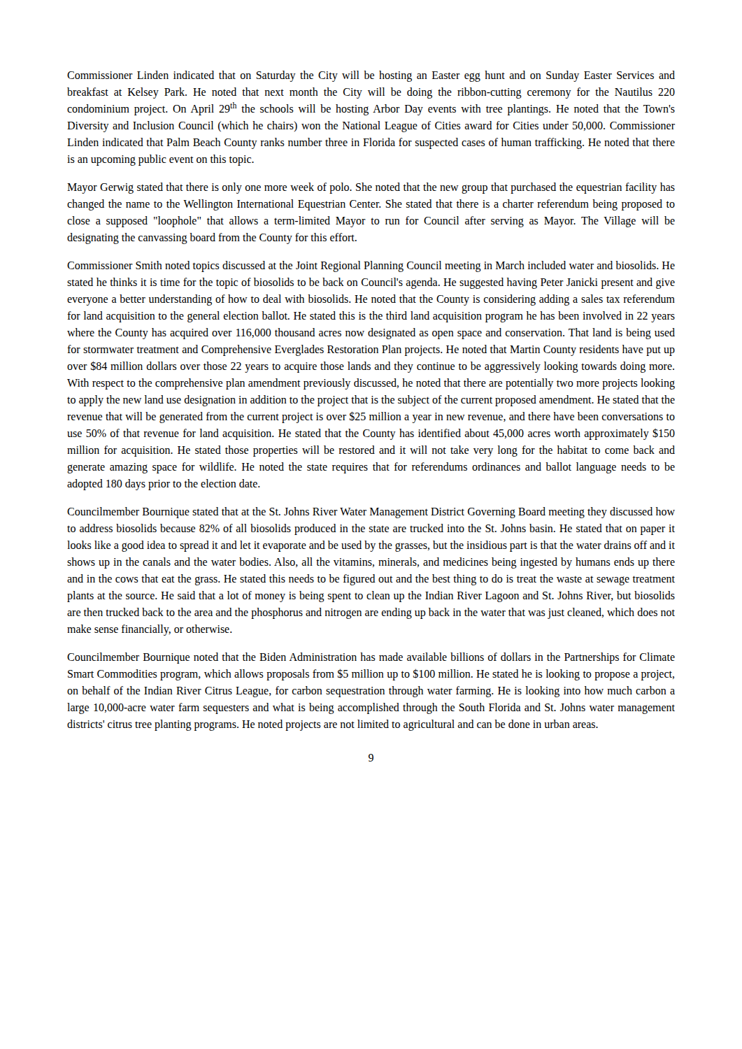Commissioner Linden indicated that on Saturday the City will be hosting an Easter egg hunt and on Sunday Easter Services and breakfast at Kelsey Park. He noted that next month the City will be doing the ribbon-cutting ceremony for the Nautilus 220 condominium project. On April 29th the schools will be hosting Arbor Day events with tree plantings. He noted that the Town's Diversity and Inclusion Council (which he chairs) won the National League of Cities award for Cities under 50,000. Commissioner Linden indicated that Palm Beach County ranks number three in Florida for suspected cases of human trafficking. He noted that there is an upcoming public event on this topic.
Mayor Gerwig stated that there is only one more week of polo. She noted that the new group that purchased the equestrian facility has changed the name to the Wellington International Equestrian Center. She stated that there is a charter referendum being proposed to close a supposed "loophole" that allows a term-limited Mayor to run for Council after serving as Mayor. The Village will be designating the canvassing board from the County for this effort.
Commissioner Smith noted topics discussed at the Joint Regional Planning Council meeting in March included water and biosolids. He stated he thinks it is time for the topic of biosolids to be back on Council's agenda. He suggested having Peter Janicki present and give everyone a better understanding of how to deal with biosolids. He noted that the County is considering adding a sales tax referendum for land acquisition to the general election ballot. He stated this is the third land acquisition program he has been involved in 22 years where the County has acquired over 116,000 thousand acres now designated as open space and conservation. That land is being used for stormwater treatment and Comprehensive Everglades Restoration Plan projects. He noted that Martin County residents have put up over $84 million dollars over those 22 years to acquire those lands and they continue to be aggressively looking towards doing more. With respect to the comprehensive plan amendment previously discussed, he noted that there are potentially two more projects looking to apply the new land use designation in addition to the project that is the subject of the current proposed amendment. He stated that the revenue that will be generated from the current project is over $25 million a year in new revenue, and there have been conversations to use 50% of that revenue for land acquisition. He stated that the County has identified about 45,000 acres worth approximately $150 million for acquisition. He stated those properties will be restored and it will not take very long for the habitat to come back and generate amazing space for wildlife. He noted the state requires that for referendums ordinances and ballot language needs to be adopted 180 days prior to the election date.
Councilmember Bournique stated that at the St. Johns River Water Management District Governing Board meeting they discussed how to address biosolids because 82% of all biosolids produced in the state are trucked into the St. Johns basin. He stated that on paper it looks like a good idea to spread it and let it evaporate and be used by the grasses, but the insidious part is that the water drains off and it shows up in the canals and the water bodies. Also, all the vitamins, minerals, and medicines being ingested by humans ends up there and in the cows that eat the grass. He stated this needs to be figured out and the best thing to do is treat the waste at sewage treatment plants at the source. He said that a lot of money is being spent to clean up the Indian River Lagoon and St. Johns River, but biosolids are then trucked back to the area and the phosphorus and nitrogen are ending up back in the water that was just cleaned, which does not make sense financially, or otherwise.
Councilmember Bournique noted that the Biden Administration has made available billions of dollars in the Partnerships for Climate Smart Commodities program, which allows proposals from $5 million up to $100 million. He stated he is looking to propose a project, on behalf of the Indian River Citrus League, for carbon sequestration through water farming. He is looking into how much carbon a large 10,000-acre water farm sequesters and what is being accomplished through the South Florida and St. Johns water management districts' citrus tree planting programs. He noted projects are not limited to agricultural and can be done in urban areas.
9